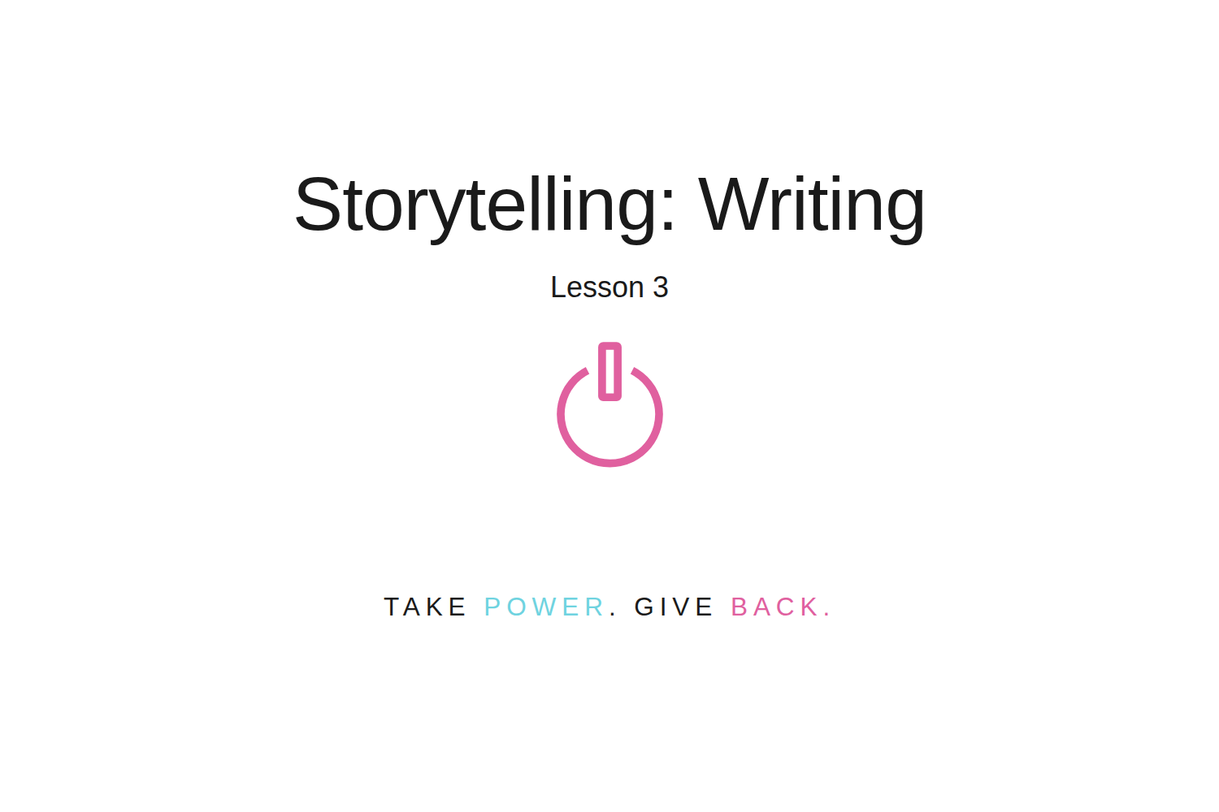Storytelling: Writing
Lesson 3
Power button icon
TAKE POWER. GIVE BACK.